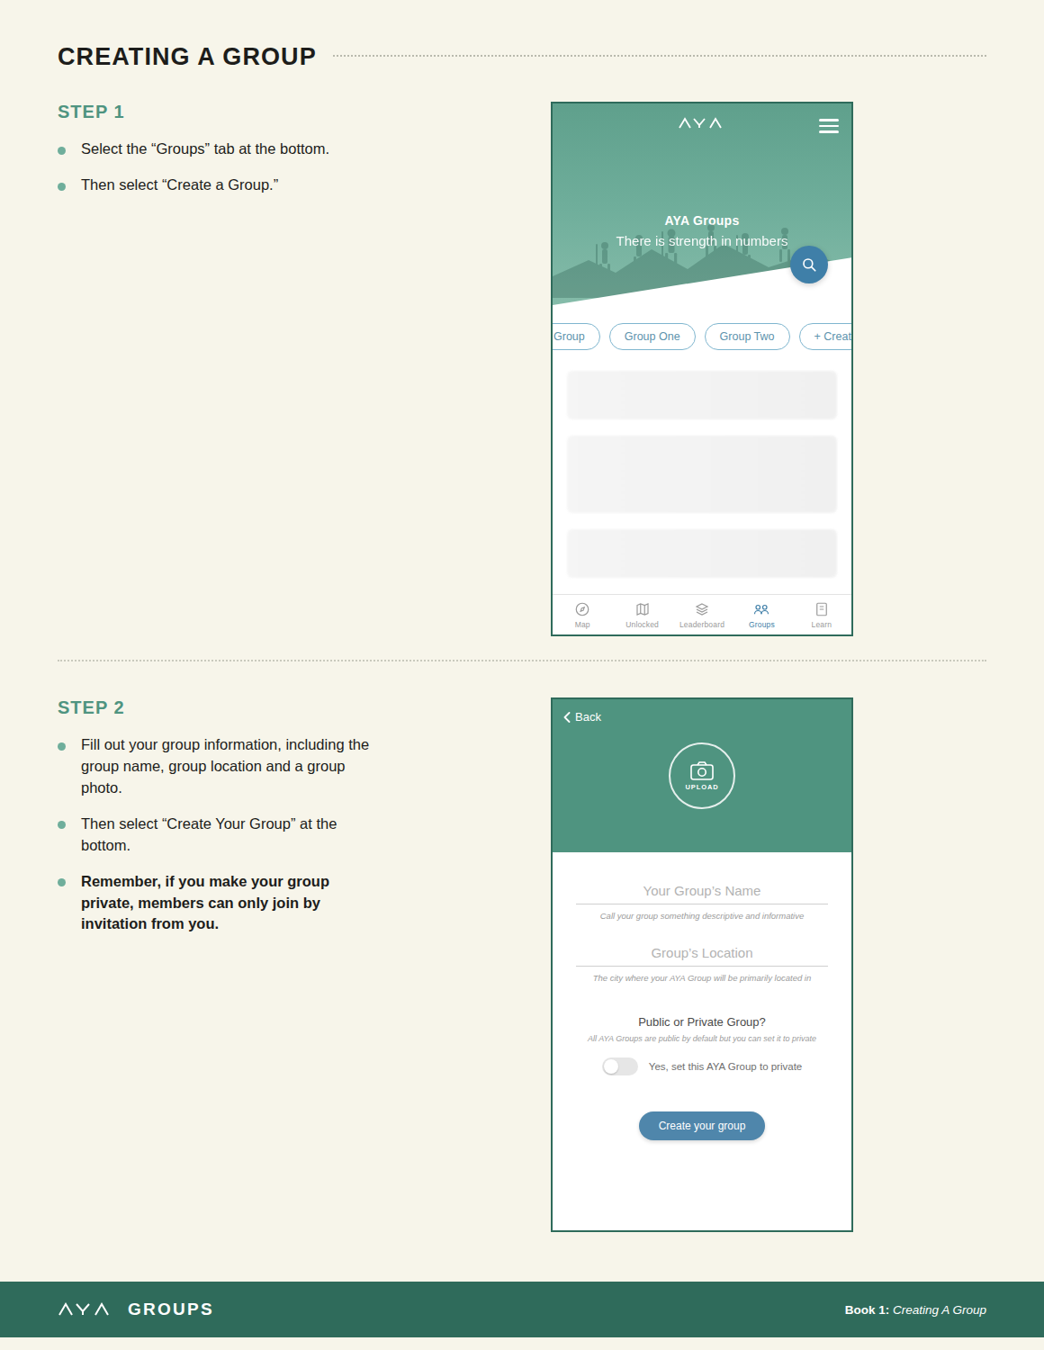CREATING A GROUP
STEP 1
Select the “Groups” tab at the bottom.
Then select “Create a Group.”
AYA Groups
There is strength in numbers
Group
Group One
Group Two
+ Create a Group
Map
Unlocked
Leaderboard
Groups
Learn
STEP 2
Fill out your group information, including the group name, group location and a group photo.
Then select “Create Your Group” at the bottom.
Remember, if you make your group private, members can only join by invitation from you.
Back
UPLOAD
Your Group’s Name
Call your group something descriptive and informative
Group’s Location
The city where your AYA Group will be primarily located in
Public or Private Group?
All AYA Groups are public by default but you can set it to private
Yes, set this AYA Group to private
Create your group
GROUPS
Book 1: Creating A Group